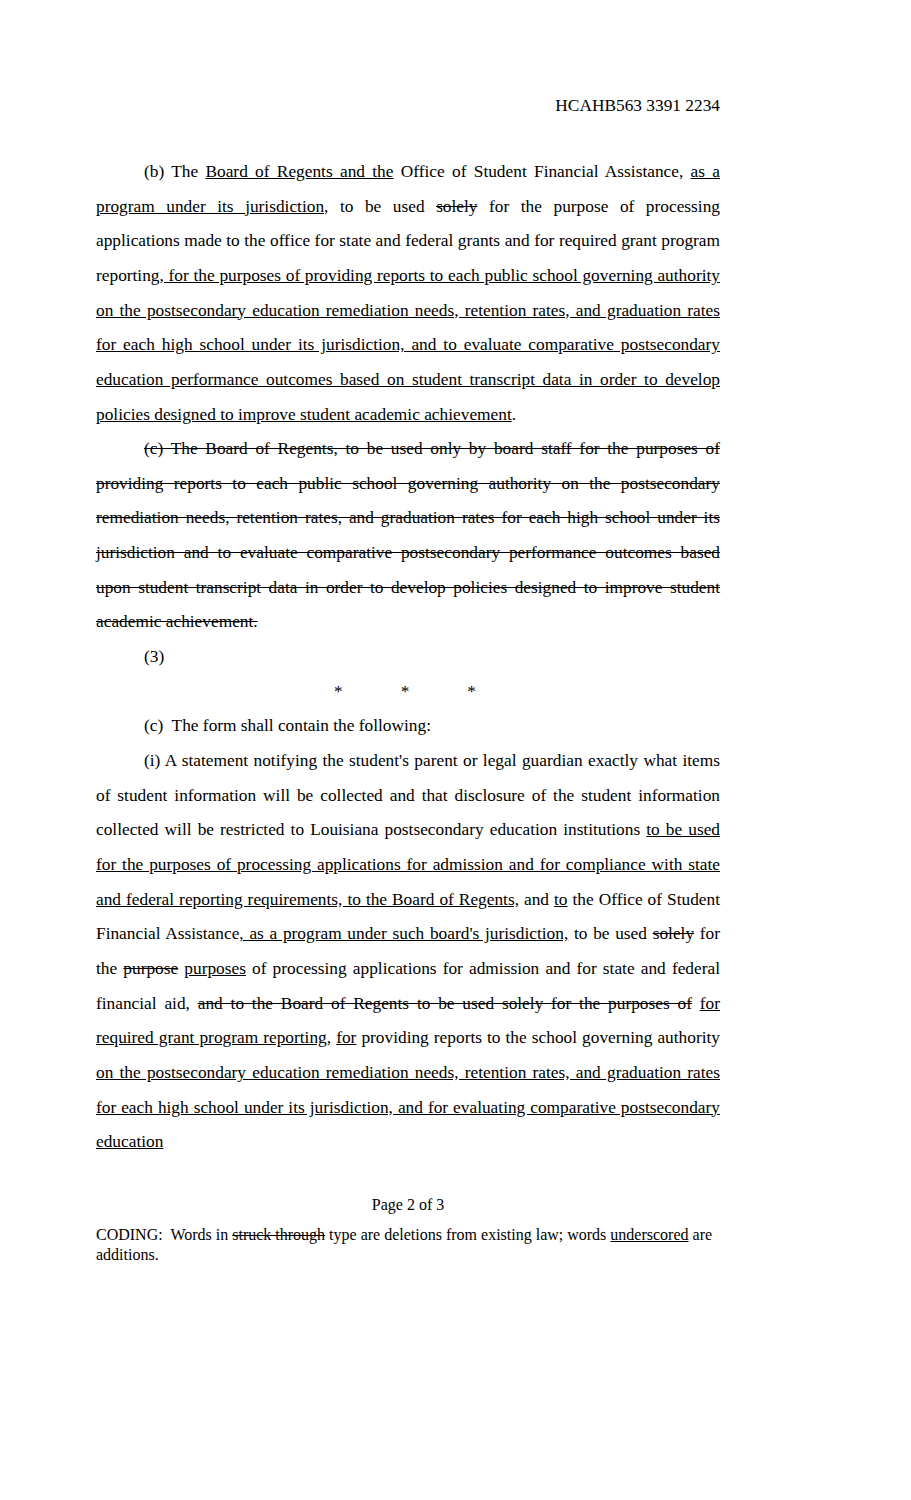HCAHB563 3391 2234
(b) The Board of Regents and the Office of Student Financial Assistance, as a program under its jurisdiction, to be used solely for the purpose of processing applications made to the office for state and federal grants and for required grant program reporting, for the purposes of providing reports to each public school governing authority on the postsecondary education remediation needs, retention rates, and graduation rates for each high school under its jurisdiction, and to evaluate comparative postsecondary education performance outcomes based on student transcript data in order to develop policies designed to improve student academic achievement.
(c) The Board of Regents, to be used only by board staff for the purposes of providing reports to each public school governing authority on the postsecondary remediation needs, retention rates, and graduation rates for each high school under its jurisdiction and to evaluate comparative postsecondary performance outcomes based upon student transcript data in order to develop policies designed to improve student academic achievement.
(3)
* * *
(c) The form shall contain the following:
(i) A statement notifying the student's parent or legal guardian exactly what items of student information will be collected and that disclosure of the student information collected will be restricted to Louisiana postsecondary education institutions to be used for the purposes of processing applications for admission and for compliance with state and federal reporting requirements, to the Board of Regents, and to the Office of Student Financial Assistance, as a program under such board's jurisdiction, to be used solely for the purpose purposes of processing applications for admission and for state and federal financial aid, and to the Board of Regents to be used solely for the purposes of for required grant program reporting, for providing reports to the school governing authority on the postsecondary education remediation needs, retention rates, and graduation rates for each high school under its jurisdiction, and for evaluating comparative postsecondary education
Page 2 of 3
CODING: Words in struck through type are deletions from existing law; words underscored are additions.